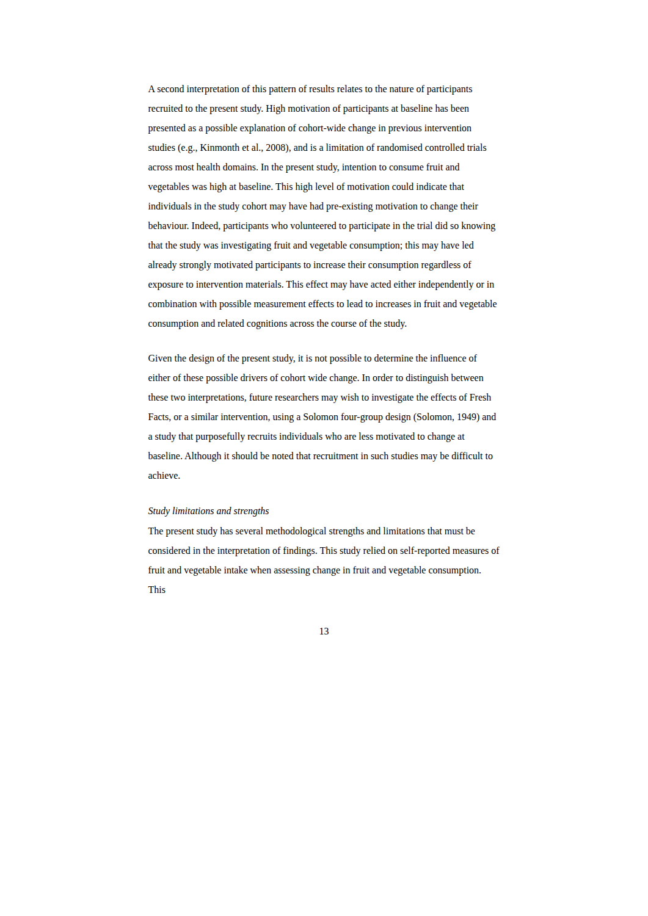A second interpretation of this pattern of results relates to the nature of participants recruited to the present study. High motivation of participants at baseline has been presented as a possible explanation of cohort-wide change in previous intervention studies (e.g., Kinmonth et al., 2008), and is a limitation of randomised controlled trials across most health domains. In the present study, intention to consume fruit and vegetables was high at baseline. This high level of motivation could indicate that individuals in the study cohort may have had pre-existing motivation to change their behaviour. Indeed, participants who volunteered to participate in the trial did so knowing that the study was investigating fruit and vegetable consumption; this may have led already strongly motivated participants to increase their consumption regardless of exposure to intervention materials. This effect may have acted either independently or in combination with possible measurement effects to lead to increases in fruit and vegetable consumption and related cognitions across the course of the study.
Given the design of the present study, it is not possible to determine the influence of either of these possible drivers of cohort wide change. In order to distinguish between these two interpretations, future researchers may wish to investigate the effects of Fresh Facts, or a similar intervention, using a Solomon four-group design (Solomon, 1949) and a study that purposefully recruits individuals who are less motivated to change at baseline. Although it should be noted that recruitment in such studies may be difficult to achieve.
Study limitations and strengths
The present study has several methodological strengths and limitations that must be considered in the interpretation of findings. This study relied on self-reported measures of fruit and vegetable intake when assessing change in fruit and vegetable consumption. This
13